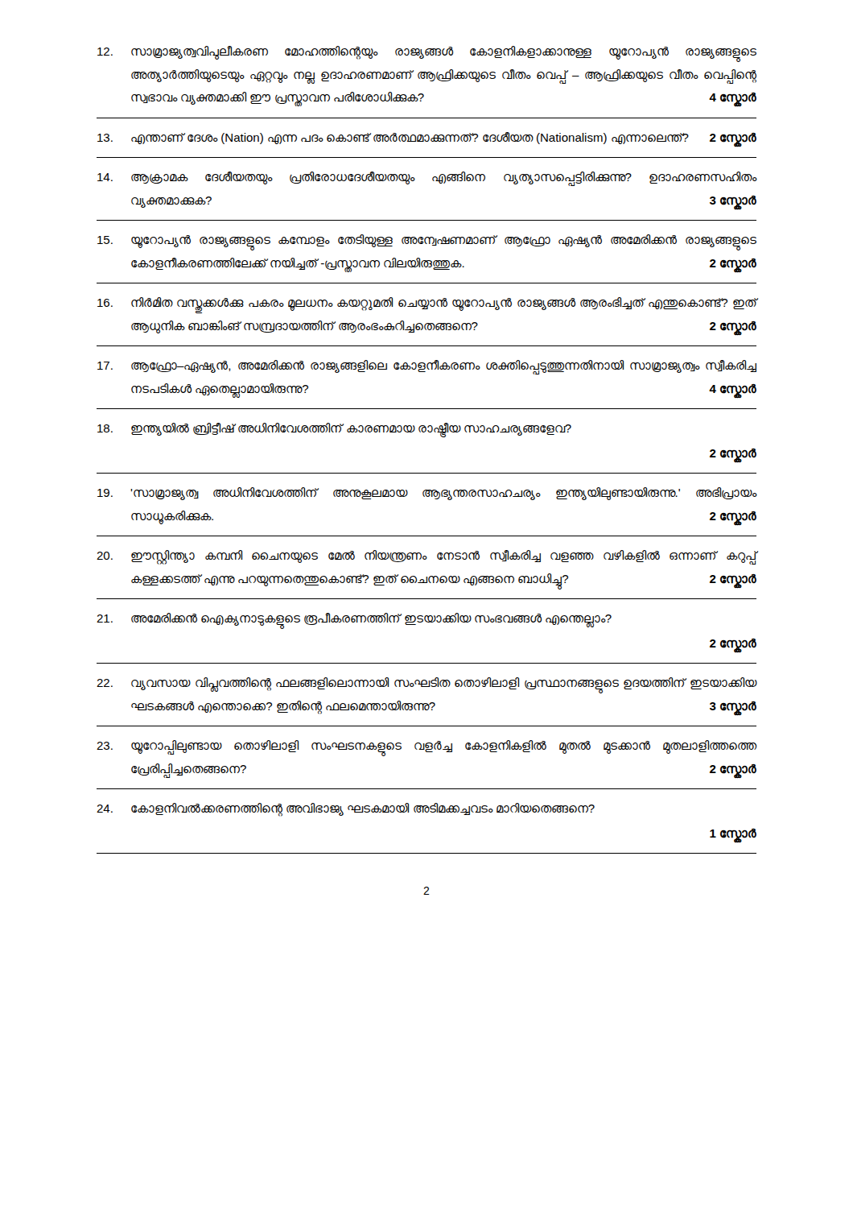| 12. | സാമ്രാജ്യത്വവിപുലീകരണ മോഹത്തിന്റെയും രാജ്യങ്ങൾ കോളനികളാക്കാനുള്ള യൂറോപ്യൻ രാജ്യങ്ങളുടെ അത്യാർത്തിയുടെയും ഏറ്റവും നല്ല ഉദാഹരണമാണ് ആഫ്രിക്കയുടെ വീതം വെപ്പ് – ആഫ്രിക്കയുടെ വീതം വെപ്പിന്റെ സ്വഭാവം വ്യക്തമാക്കി ഈ പ്രസ്താവന പരിശോധിക്കുക? 4 സ്കോർ |
| 13. | എന്താണ് ദേശം (Nation) എന്ന പദം കൊണ്ട് അർത്ഥമാക്കുന്നത്? ദേശീയത (Nationalism) എന്നാലെന്ത്? 2 സ്കോർ |
| 14. | ആക്രാമക ദേശീയതയും പ്രതിരോധദേശീയതയും എങ്ങിനെ വ്യത്യാസപ്പെട്ടിരിക്കുന്നു? ഉദാഹരണസഹിതം വ്യക്തമാക്കുക? 3 സ്കോർ |
| 15. | യൂറോപ്യൻ രാജ്യങ്ങളുടെ കമ്പോളം തേടിയുള്ള അന്വേഷണമാണ് ആഫ്രോ ഏഷ്യൻ അമേരിക്കൻ രാജ്യങ്ങളുടെ കോളനീകരണത്തിലേക്ക് നയിച്ചത് -പ്രസ്താവന വിലയിരുത്തുക. 2 സ്കോർ |
| 16. | നിർമിത വസ്തുക്കൾക്കു പകരം മൂലധനം കയറ്റുമതി ചെയ്യാൻ യൂറോപ്യൻ രാജ്യങ്ങൾ ആരംഭിച്ചത് എന്തുകൊണ്ട്? ഇത് ആധുനിക ബാങ്കിംങ് സമ്പ്രദായത്തിന് ആരംഭംകുറിച്ചതെങ്ങനെ? 2 സ്കോർ |
| 17. | ആഫ്രോ–ഏഷ്യൻ, അമേരിക്കൻ രാജ്യങ്ങളിലെ കോളനീകരണം ശക്തിപ്പെടുത്തുന്നതിനായി സാമ്രാജ്യത്വം സ്വീകരിച്ച നടപടികൾ ഏതെല്ലാമായിരുന്നു? 4 സ്കോർ |
| 18. | ഇന്ത്യയിൽ ബ്രിട്ടീഷ് അധിനിവേശത്തിന് കാരണമായ രാഷ്ട്രീയ സാഹചര്യങ്ങളേവ? 2 സ്കോർ |
| 19. | 'സാമ്രാജ്യത്വ അധിനിവേശത്തിന് അനുകൂലമായ ആഭ്യന്തരസാഹചര്യം ഇന്ത്യയിലുണ്ടായിരുന്നു.' അഭിപ്രായം സാധൂകരിക്കുക. 2 സ്കോർ |
| 20. | ഈസ്റ്റിന്ത്യാ കമ്പനി ചൈനയുടെ മേൽ നിയന്ത്രണം നേടാൻ സ്വീകരിച്ച വളഞ്ഞ വഴികളിൽ ഒന്നാണ് കറുപ്പ് കള്ളക്കടത്ത് എന്നു പറയുന്നതെന്തുകൊണ്ട്? ഇത് ചൈനയെ എങ്ങനെ ബാധിച്ചു? 2 സ്കോർ |
| 21. | അമേരിക്കൻ ഐക്യനാടുകളുടെ രൂപീകരണത്തിന് ഇടയാക്കിയ സംഭവങ്ങൾ എന്തെല്ലാം? 2 സ്കോർ |
| 22. | വ്യവസായ വിപ്ലവത്തിന്റെ ഫലങ്ങളിലൊന്നായി സംഘടിത തൊഴിലാളി പ്രസ്ഥാനങ്ങളുടെ ഉദയത്തിന് ഇടയാക്കിയ ഘടകങ്ങൾ എന്തൊക്കെ? ഇതിന്റെ ഫലമെന്തായിരുന്നു? 3 സ്കോർ |
| 23. | യൂറോപ്പിലുണ്ടായ തൊഴിലാളി സംഘടനകളുടെ വളർച്ച കോളനികളിൽ മുതൽ മുടക്കാൻ മുതലാളിത്തത്തെ പ്രേരിപ്പിച്ചതെങ്ങനെ? 2 സ്കോർ |
| 24. | കോളനിവൽക്കരണത്തിന്റെ അവിഭാജ്യ ഘടകമായി അടിമക്കച്ചവടം മാറിയതെങ്ങനെ? 1 സ്കോർ |
2